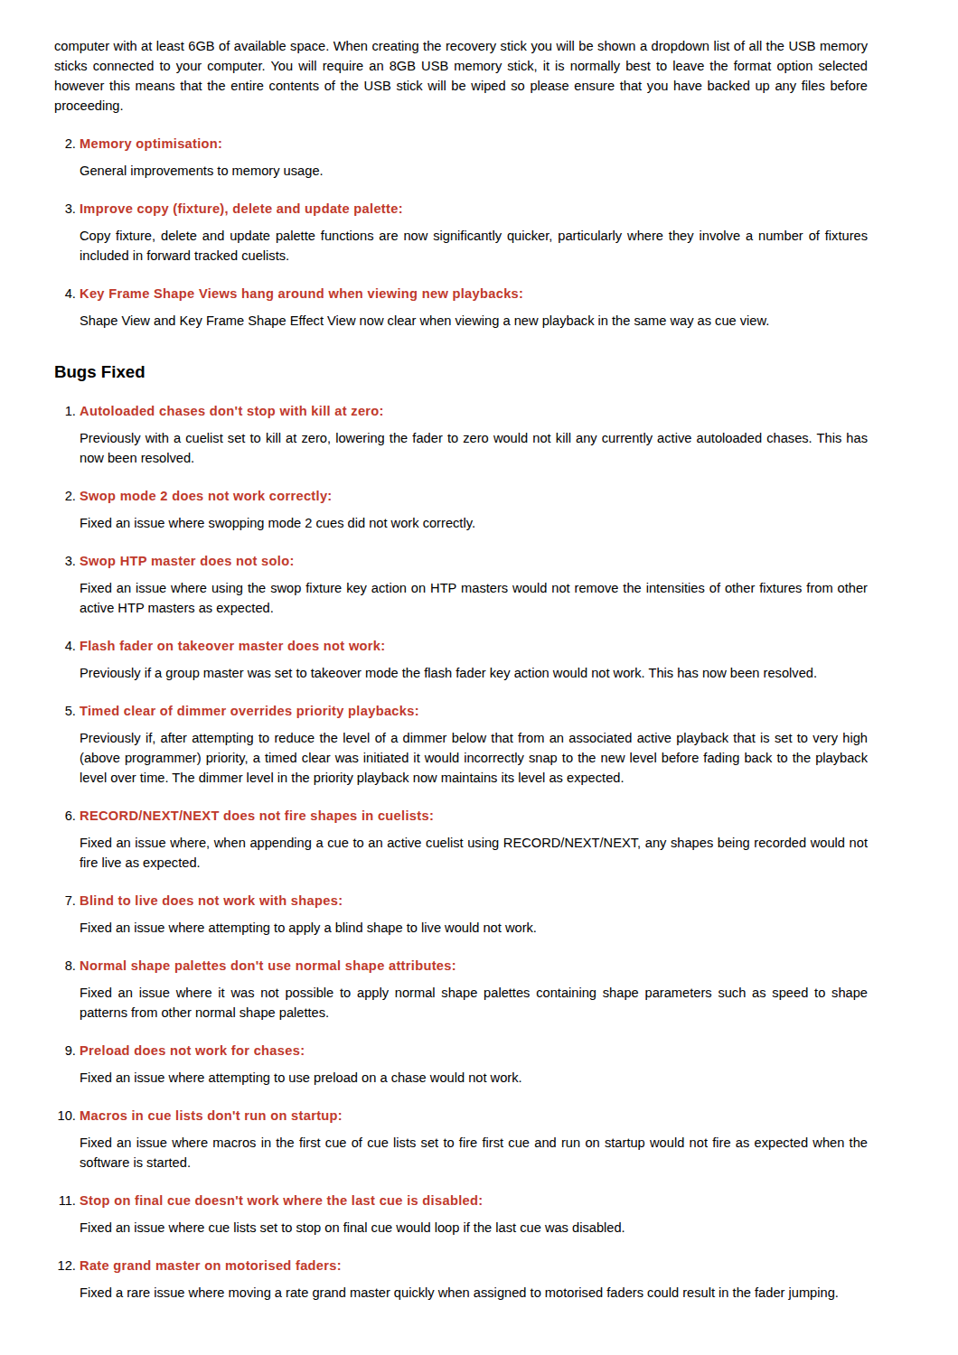computer with at least 6GB of available space. When creating the recovery stick you will be shown a dropdown list of all the USB memory sticks connected to your computer. You will require an 8GB USB memory stick, it is normally best to leave the format option selected however this means that the entire contents of the USB stick will be wiped so please ensure that you have backed up any files before proceeding.
Memory optimisation:
General improvements to memory usage.
Improve copy (fixture), delete and update palette:
Copy fixture, delete and update palette functions are now significantly quicker, particularly where they involve a number of fixtures included in forward tracked cuelists.
Key Frame Shape Views hang around when viewing new playbacks:
Shape View and Key Frame Shape Effect View now clear when viewing a new playback in the same way as cue view.
Bugs Fixed
Autoloaded chases don't stop with kill at zero:
Previously with a cuelist set to kill at zero, lowering the fader to zero would not kill any currently active autoloaded chases. This has now been resolved.
Swop mode 2 does not work correctly:
Fixed an issue where swopping mode 2 cues did not work correctly.
Swop HTP master does not solo:
Fixed an issue where using the swop fixture key action on HTP masters would not remove the intensities of other fixtures from other active HTP masters as expected.
Flash fader on takeover master does not work:
Previously if a group master was set to takeover mode the flash fader key action would not work. This has now been resolved.
Timed clear of dimmer overrides priority playbacks:
Previously if, after attempting to reduce the level of a dimmer below that from an associated active playback that is set to very high (above programmer) priority, a timed clear was initiated it would incorrectly snap to the new level before fading back to the playback level over time. The dimmer level in the priority playback now maintains its level as expected.
RECORD/NEXT/NEXT does not fire shapes in cuelists:
Fixed an issue where, when appending a cue to an active cuelist using RECORD/NEXT/NEXT, any shapes being recorded would not fire live as expected.
Blind to live does not work with shapes:
Fixed an issue where attempting to apply a blind shape to live would not work.
Normal shape palettes don't use normal shape attributes:
Fixed an issue where it was not possible to apply normal shape palettes containing shape parameters such as speed to shape patterns from other normal shape palettes.
Preload does not work for chases:
Fixed an issue where attempting to use preload on a chase would not work.
Macros in cue lists don't run on startup:
Fixed an issue where macros in the first cue of cue lists set to fire first cue and run on startup would not fire as expected when the software is started.
Stop on final cue doesn't work where the last cue is disabled:
Fixed an issue where cue lists set to stop on final cue would loop if the last cue was disabled.
Rate grand master on motorised faders:
Fixed a rare issue where moving a rate grand master quickly when assigned to motorised faders could result in the fader jumping.